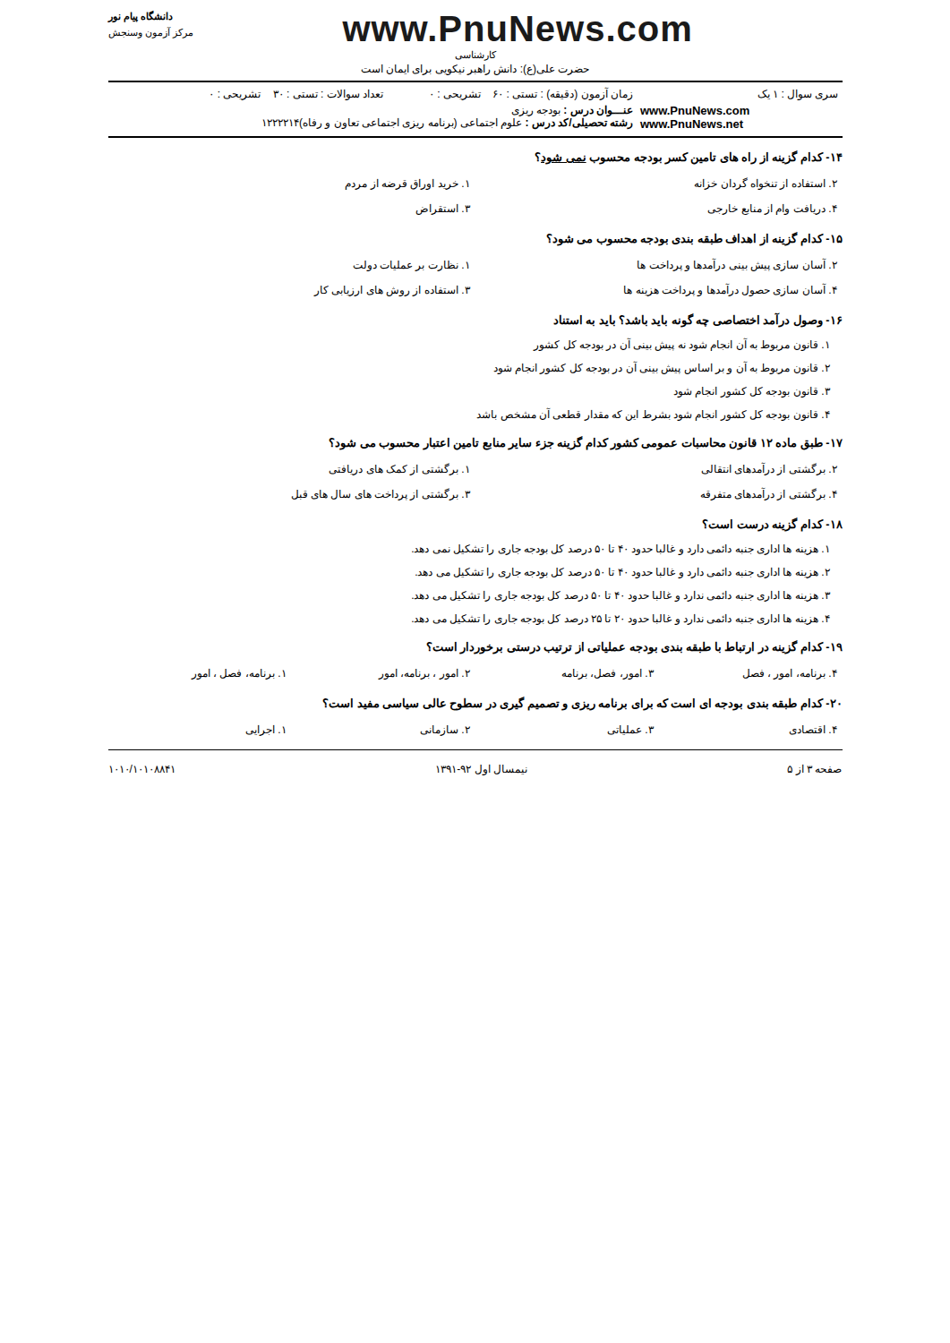www.PnuNews.com
دانشگاه پیام نور
مرکز آزمون وسنجش
کارشناسی
حضرت علی(ع): دانش راهبر نیکویی برای ایمان است
| سری سوال : ۱ یک | زمان آزمون (دقیقه) : تستی : ۶۰ تشریحی : ۰ | تعداد سوالات : تستی : ۳۰ تشریحی : ۰ |
| www.PnuNews.com www.PnuNews.net | عنـــوان درس : بودجه ریزی رشته تحصیلی/کد درس : علوم اجتماعی (برنامه ریزی اجتماعی تعاون و رفاه)۱۲۲۲۲۱۴ |
۱۴- کدام گزینه از راه های تامین کسر بودجه محسوب نمی شود؟
| ۲. استفاده از تنخواه گردان خزانه | ۱. خرید اوراق قرضه از مردم |
| ۴. دریافت وام از منابع خارجی | ۳. استقراض |
۱۵- کدام گزینه از اهداف طبقه بندی بودجه محسوب می شود؟
| ۲. آسان سازی پیش بینی درآمدها و پرداخت ها | ۱. نظارت بر عملیات دولت |
| ۴. آسان سازی حصول درآمدها و پرداخت هزینه ها | ۳. استفاده از روش های ارزیابی کار |
۱۶- وصول درآمد اختصاصی چه گونه باید باشد؟ باید به استناد
۱. قانون مربوط به آن انجام شود نه پیش بینی آن در بودجه کل کشور
۲. قانون مربوط به آن و بر اساس پیش بینی آن در بودجه کل کشور انجام شود
۳. قانون بودجه کل کشور انجام شود
۴. قانون بودجه کل کشور انجام شود بشرط این که مقدار قطعی آن مشخص باشد
۱۷- طبق ماده ۱۲ قانون محاسبات عمومی کشور کدام گزینه جزء سایر منابع تامین اعتبار محسوب می شود؟
| ۲. برگشتی از درآمدهای انتقالی | ۱. برگشتی از کمک های دریافتی |
| ۴. برگشتی از درآمدهای متفرقه | ۳. برگشتی از پرداخت های سال های قبل |
۱۸- کدام گزینه درست است؟
۱. هزینه ها اداری جنبه دائمی دارد و غالبا حدود ۴۰ تا ۵۰ درصد کل بودجه جاری را تشکیل نمی دهد.
۲. هزینه ها اداری جنبه دائمی دارد و غالبا حدود ۴۰ تا ۵۰ درصد کل بودجه جاری را تشکیل می دهد.
۳. هزینه ها اداری جنبه دائمی ندارد و غالبا حدود ۴۰ تا ۵۰ درصد کل بودجه جاری را تشکیل می دهد.
۴. هزینه ها اداری جنبه دائمی ندارد و غالبا حدود ۲۰ تا ۲۵ درصد کل بودجه جاری را تشکیل می دهد.
۱۹- کدام گزینه در ارتباط با طبقه بندی بودجه عملیاتی از ترتیب درستی برخوردار است؟
| ۴. برنامه، امور ، فصل | ۳. امور، فصل، برنامه | ۲. امور ، برنامه، امور | ۱. برنامه، فصل ، امور |
۲۰- کدام طبقه بندی بودجه ای است که برای برنامه ریزی و تصمیم گیری در سطوح عالی سیاسی مفید است؟
| ۴. اقتصادی | ۳. عملیاتی | ۲. سازمانی | ۱. اجرایی |
صفحه ۳ از ۵
نیمسال اول ۹۲-۱۳۹۱
۱۰۱۰/۱۰۱۰۸۸۴۱